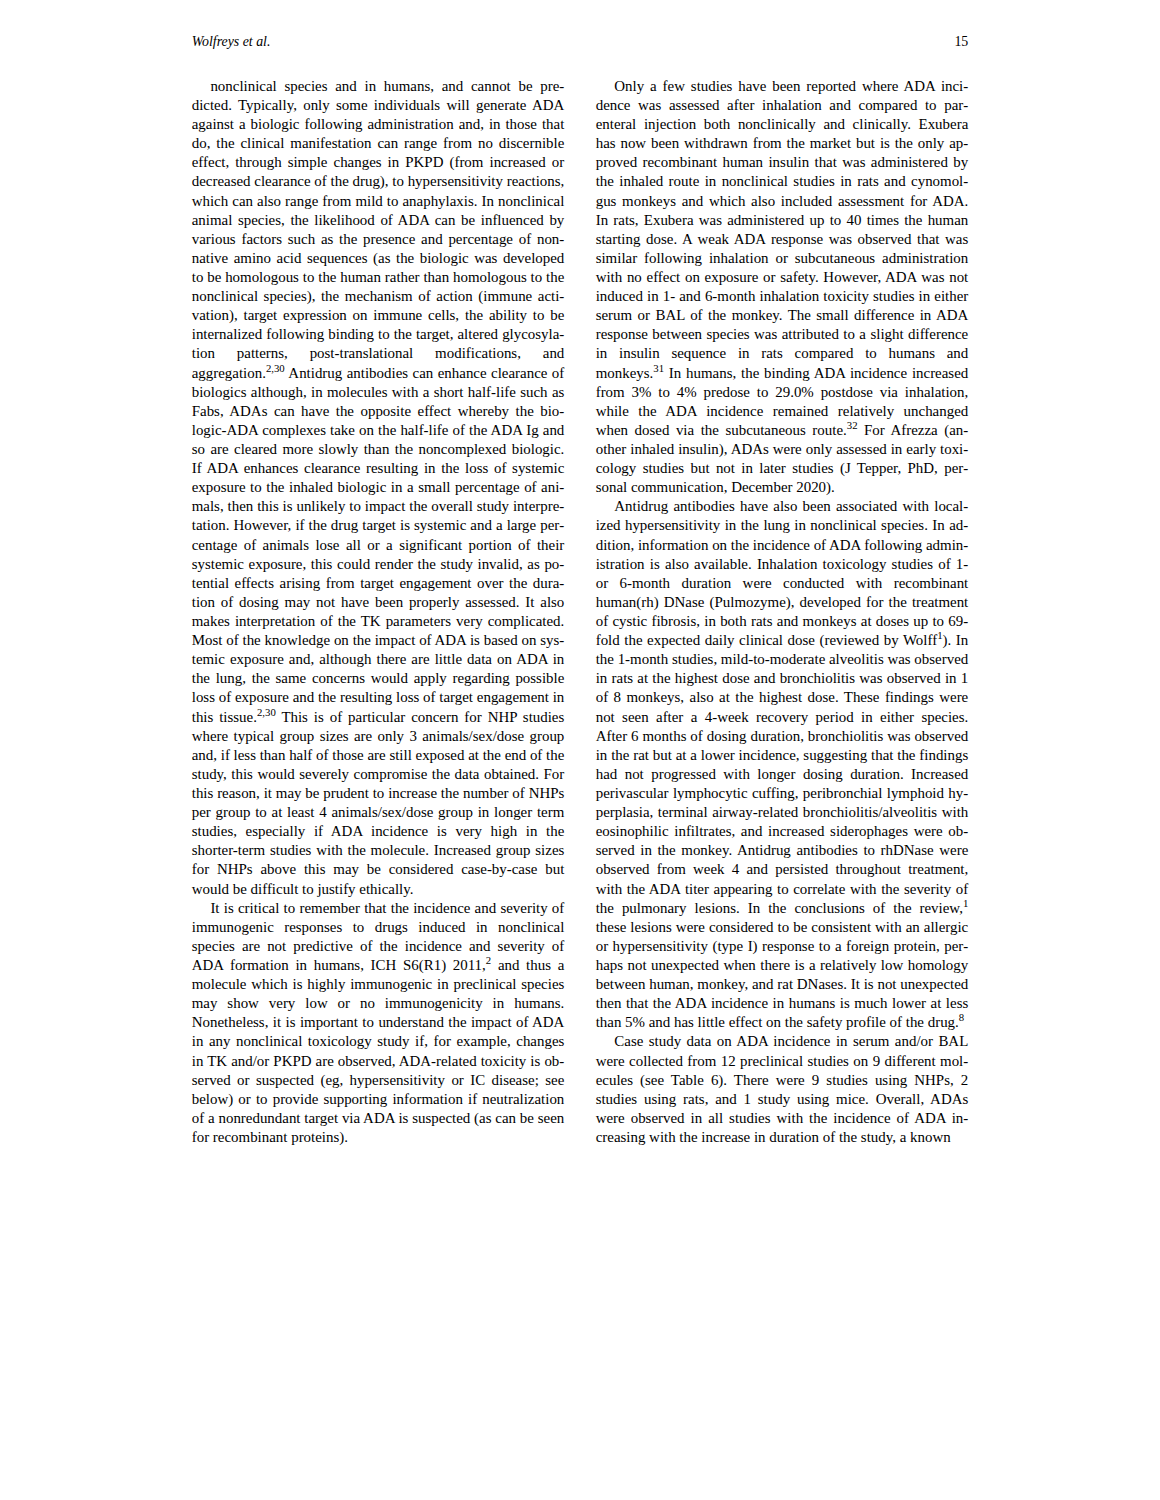Wolfreys et al. 15
nonclinical species and in humans, and cannot be predicted. Typically, only some individuals will generate ADA against a biologic following administration and, in those that do, the clinical manifestation can range from no discernible effect, through simple changes in PKPD (from increased or decreased clearance of the drug), to hypersensitivity reactions, which can also range from mild to anaphylaxis. In nonclinical animal species, the likelihood of ADA can be influenced by various factors such as the presence and percentage of non-native amino acid sequences (as the biologic was developed to be homologous to the human rather than homologous to the nonclinical species), the mechanism of action (immune activation), target expression on immune cells, the ability to be internalized following binding to the target, altered glycosylation patterns, post-translational modifications, and aggregation.2,30 Antidrug antibodies can enhance clearance of biologics although, in molecules with a short half-life such as Fabs, ADAs can have the opposite effect whereby the biologic-ADA complexes take on the half-life of the ADA Ig and so are cleared more slowly than the noncomplexed biologic. If ADA enhances clearance resulting in the loss of systemic exposure to the inhaled biologic in a small percentage of animals, then this is unlikely to impact the overall study interpretation. However, if the drug target is systemic and a large percentage of animals lose all or a significant portion of their systemic exposure, this could render the study invalid, as potential effects arising from target engagement over the duration of dosing may not have been properly assessed. It also makes interpretation of the TK parameters very complicated. Most of the knowledge on the impact of ADA is based on systemic exposure and, although there are little data on ADA in the lung, the same concerns would apply regarding possible loss of exposure and the resulting loss of target engagement in this tissue.2,30 This is of particular concern for NHP studies where typical group sizes are only 3 animals/sex/dose group and, if less than half of those are still exposed at the end of the study, this would severely compromise the data obtained. For this reason, it may be prudent to increase the number of NHPs per group to at least 4 animals/sex/dose group in longer term studies, especially if ADA incidence is very high in the shorter-term studies with the molecule. Increased group sizes for NHPs above this may be considered case-by-case but would be difficult to justify ethically.
It is critical to remember that the incidence and severity of immunogenic responses to drugs induced in nonclinical species are not predictive of the incidence and severity of ADA formation in humans, ICH S6(R1) 2011,2 and thus a molecule which is highly immunogenic in preclinical species may show very low or no immunogenicity in humans. Nonetheless, it is important to understand the impact of ADA in any nonclinical toxicology study if, for example, changes in TK and/or PKPD are observed, ADA-related toxicity is observed or suspected (eg, hypersensitivity or IC disease; see below) or to provide supporting information if neutralization of a nonredundant target via ADA is suspected (as can be seen for recombinant proteins).
Only a few studies have been reported where ADA incidence was assessed after inhalation and compared to parenteral injection both nonclinically and clinically. Exubera has now been withdrawn from the market but is the only approved recombinant human insulin that was administered by the inhaled route in nonclinical studies in rats and cynomolgus monkeys and which also included assessment for ADA. In rats, Exubera was administered up to 40 times the human starting dose. A weak ADA response was observed that was similar following inhalation or subcutaneous administration with no effect on exposure or safety. However, ADA was not induced in 1- and 6-month inhalation toxicity studies in either serum or BAL of the monkey. The small difference in ADA response between species was attributed to a slight difference in insulin sequence in rats compared to humans and monkeys.31 In humans, the binding ADA incidence increased from 3% to 4% predose to 29.0% postdose via inhalation, while the ADA incidence remained relatively unchanged when dosed via the subcutaneous route.32 For Afrezza (another inhaled insulin), ADAs were only assessed in early toxicology studies but not in later studies (J Tepper, PhD, personal communication, December 2020).
Antidrug antibodies have also been associated with localized hypersensitivity in the lung in nonclinical species. In addition, information on the incidence of ADA following administration is also available. Inhalation toxicology studies of 1- or 6-month duration were conducted with recombinant human(rh) DNase (Pulmozyme), developed for the treatment of cystic fibrosis, in both rats and monkeys at doses up to 69-fold the expected daily clinical dose (reviewed by Wolff1). In the 1-month studies, mild-to-moderate alveolitis was observed in rats at the highest dose and bronchiolitis was observed in 1 of 8 monkeys, also at the highest dose. These findings were not seen after a 4-week recovery period in either species. After 6 months of dosing duration, bronchiolitis was observed in the rat but at a lower incidence, suggesting that the findings had not progressed with longer dosing duration. Increased perivascular lymphocytic cuffing, peribronchial lymphoid hyperplasia, terminal airway-related bronchiolitis/alveolitis with eosinophilic infiltrates, and increased siderophages were observed in the monkey. Antidrug antibodies to rhDNase were observed from week 4 and persisted throughout treatment, with the ADA titer appearing to correlate with the severity of the pulmonary lesions. In the conclusions of the review,1 these lesions were considered to be consistent with an allergic or hypersensitivity (type I) response to a foreign protein, perhaps not unexpected when there is a relatively low homology between human, monkey, and rat DNases. It is not unexpected then that the ADA incidence in humans is much lower at less than 5% and has little effect on the safety profile of the drug.8
Case study data on ADA incidence in serum and/or BAL were collected from 12 preclinical studies on 9 different molecules (see Table 6). There were 9 studies using NHPs, 2 studies using rats, and 1 study using mice. Overall, ADAs were observed in all studies with the incidence of ADA increasing with the increase in duration of the study, a known